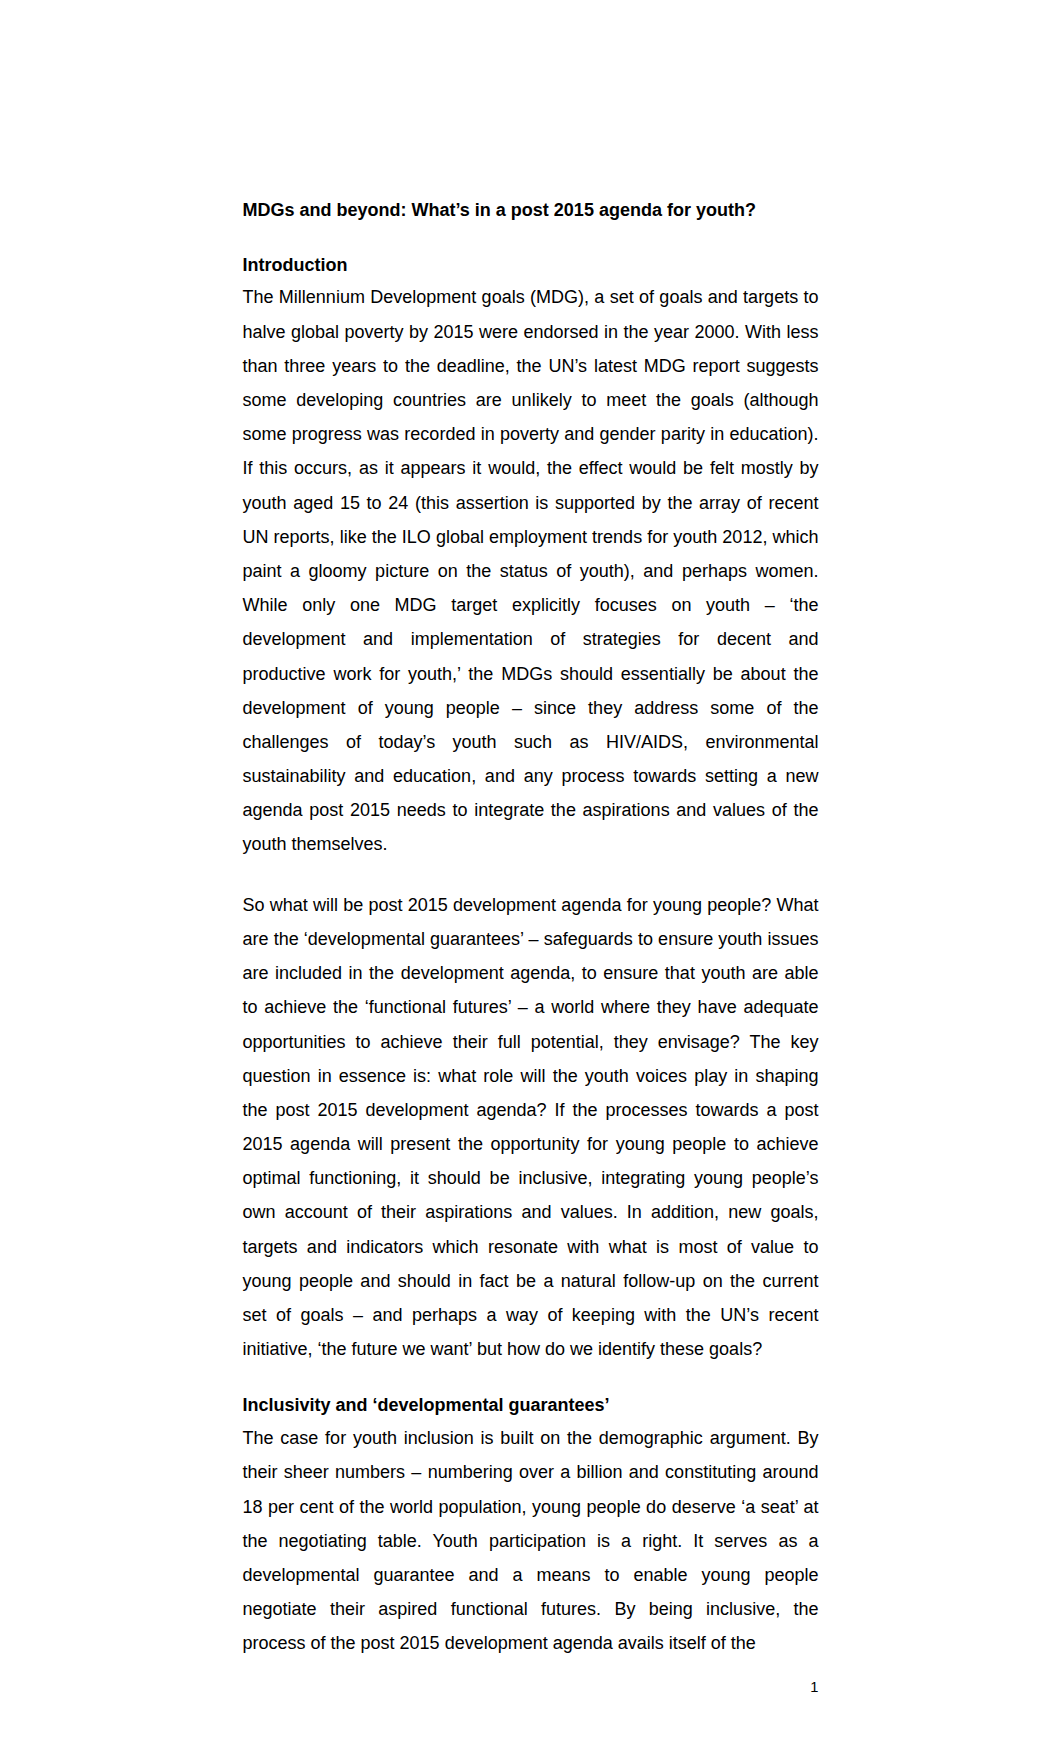MDGs and beyond: What’s in a post 2015 agenda for youth?
Introduction
The Millennium Development goals (MDG), a set of goals and targets to halve global poverty by 2015 were endorsed in the year 2000. With less than three years to the deadline, the UN’s latest MDG report suggests some developing countries are unlikely to meet the goals (although some progress was recorded in poverty and gender parity in education). If this occurs, as it appears it would, the effect would be felt mostly by youth aged 15 to 24 (this assertion is supported by the array of recent UN reports, like the ILO global employment trends for youth 2012, which paint a gloomy picture on the status of youth), and perhaps women. While only one MDG target explicitly focuses on youth – ‘the development and implementation of strategies for decent and productive work for youth,’ the MDGs should essentially be about the development of young people – since they address some of the challenges of today’s youth such as HIV/AIDS, environmental sustainability and education, and any process towards setting a new agenda post 2015 needs to integrate the aspirations and values of the youth themselves.
So what will be post 2015 development agenda for young people? What are the ‘developmental guarantees’ – safeguards to ensure youth issues are included in the development agenda, to ensure that youth are able to achieve the ‘functional futures’ – a world where they have adequate opportunities to achieve their full potential, they envisage? The key question in essence is: what role will the youth voices play in shaping the post 2015 development agenda? If the processes towards a post 2015 agenda will present the opportunity for young people to achieve optimal functioning, it should be inclusive, integrating young people’s own account of their aspirations and values. In addition, new goals, targets and indicators which resonate with what is most of value to young people and should in fact be a natural follow-up on the current set of goals – and perhaps a way of keeping with the UN’s recent initiative, ‘the future we want’ but how do we identify these goals?
Inclusivity and ‘developmental guarantees’
The case for youth inclusion is built on the demographic argument. By their sheer numbers – numbering over a billion and constituting around 18 per cent of the world population, young people do deserve ‘a seat’ at the negotiating table. Youth participation is a right. It serves as a developmental guarantee and a means to enable young people negotiate their aspired functional futures. By being inclusive, the process of the post 2015 development agenda avails itself of the
1